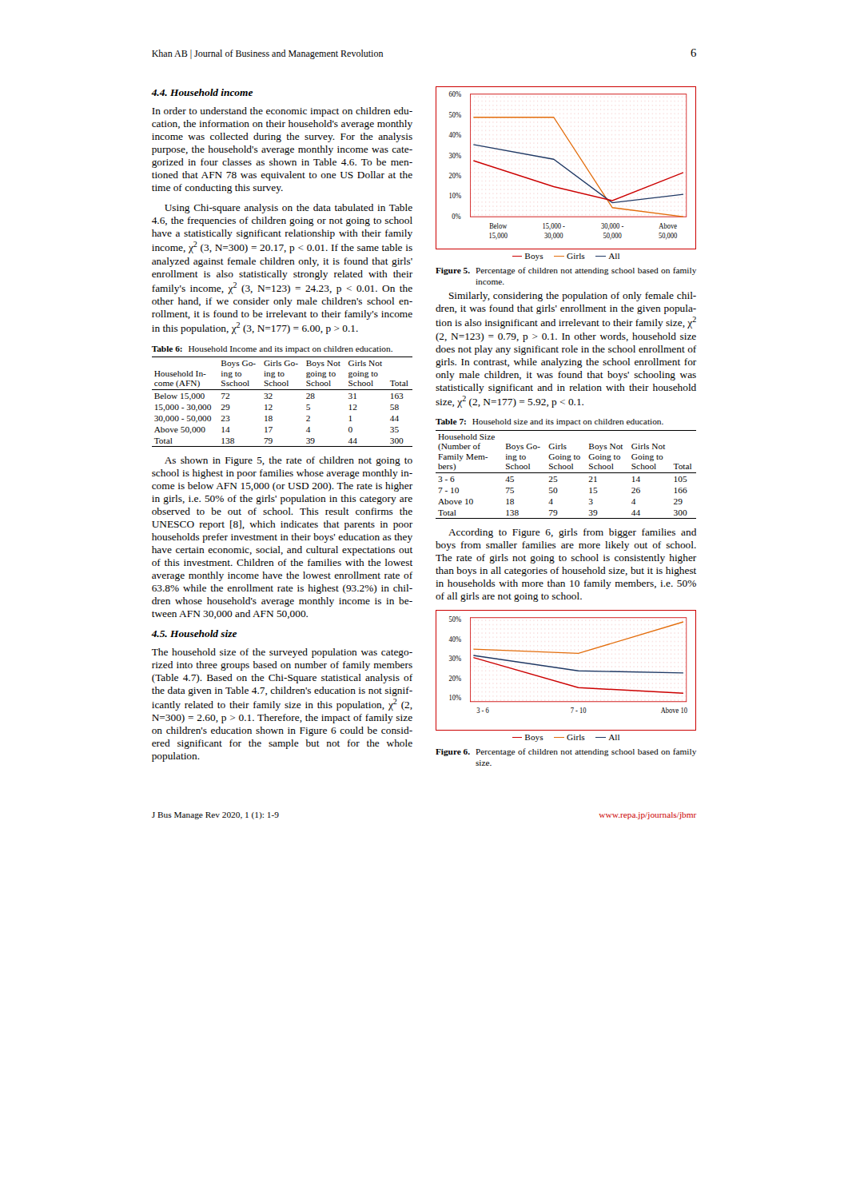Khan AB | Journal of Business and Management Revolution
6
4.4. Household income
In order to understand the economic impact on children education, the information on their household's average monthly income was collected during the survey. For the analysis purpose, the household's average monthly income was categorized in four classes as shown in Table 4.6. To be mentioned that AFN 78 was equivalent to one US Dollar at the time of conducting this survey.
Using Chi-square analysis on the data tabulated in Table 4.6, the frequencies of children going or not going to school have a statistically significant relationship with their family income, χ2 (3, N=300) = 20.17, p < 0.01. If the same table is analyzed against female children only, it is found that girls' enrollment is also statistically strongly related with their family's income, χ2 (3, N=123) = 24.23, p < 0.01. On the other hand, if we consider only male children's school enrollment, it is found to be irrelevant to their family's income in this population, χ2 (3, N=177) = 6.00, p > 0.1.
Table 6: Household Income and its impact on children education.
| Household In- come (AFN) | Boys Go- ing to Sschool | Girls Go- ing to School | Boys Not going to School | Girls Not going to School | Total |
| --- | --- | --- | --- | --- | --- |
| Below 15,000 | 72 | 32 | 28 | 31 | 163 |
| 15,000 - 30,000 | 29 | 12 | 5 | 12 | 58 |
| 30,000 - 50,000 | 23 | 18 | 2 | 1 | 44 |
| Above 50,000 | 14 | 17 | 4 | 0 | 35 |
| Total | 138 | 79 | 39 | 44 | 300 |
As shown in Figure 5, the rate of children not going to school is highest in poor families whose average monthly income is below AFN 15,000 (or USD 200). The rate is higher in girls, i.e. 50% of the girls' population in this category are observed to be out of school. This result confirms the UNESCO report [8], which indicates that parents in poor households prefer investment in their boys' education as they have certain economic, social, and cultural expectations out of this investment. Children of the families with the lowest average monthly income have the lowest enrollment rate of 63.8% while the enrollment rate is highest (93.2%) in children whose household's average monthly income is in between AFN 30,000 and AFN 50,000.
4.5. Household size
The household size of the surveyed population was categorized into three groups based on number of family members (Table 4.7). Based on the Chi-Square statistical analysis of the data given in Table 4.7, children's education is not significantly related to their family size in this population, χ2 (2, N=300) = 2.60, p > 0.1. Therefore, the impact of family size on children's education shown in Figure 6 could be considered significant for the sample but not for the whole population.
60% 50% 40% 30% 20% 10% 0% Below 15,000 15,000 - 30,000 30,000 - 50,000 Above 50,000
Boys Girls All
Figure 5. Percentage of children not attending school based on family income.
Similarly, considering the population of only female children, it was found that girls' enrollment in the given population is also insignificant and irrelevant to their family size, χ2 (2, N=123) = 0.79, p > 0.1. In other words, household size does not play any significant role in the school enrollment of girls. In contrast, while analyzing the school enrollment for only male children, it was found that boys' schooling was statistically significant and in relation with their household size, χ2 (2, N=177) = 5.92, p < 0.1.
Table 7: Household size and its impact on children education.
| Household Size (Number of Family Mem- bers) | Boys Go- ing to School | Girls Going to School | Boys Not Going to School | Girls Not Going to School | Total |
| --- | --- | --- | --- | --- | --- |
| 3 - 6 | 45 | 25 | 21 | 14 | 105 |
| 7 - 10 | 75 | 50 | 15 | 26 | 166 |
| Above 10 | 18 | 4 | 3 | 4 | 29 |
| Total | 138 | 79 | 39 | 44 | 300 |
According to Figure 6, girls from bigger families and boys from smaller families are more likely out of school. The rate of girls not going to school is consistently higher than boys in all categories of household size, but it is highest in households with more than 10 family members, i.e. 50% of all girls are not going to school.
50% 40% 30% 20% 10% 3 - 6 7 - 10 Above 10
Boys Girls All
Figure 6. Percentage of children not attending school based on family size.
J Bus Manage Rev 2020, 1 (1): 1-9
www.repa.jp/journals/jbmr